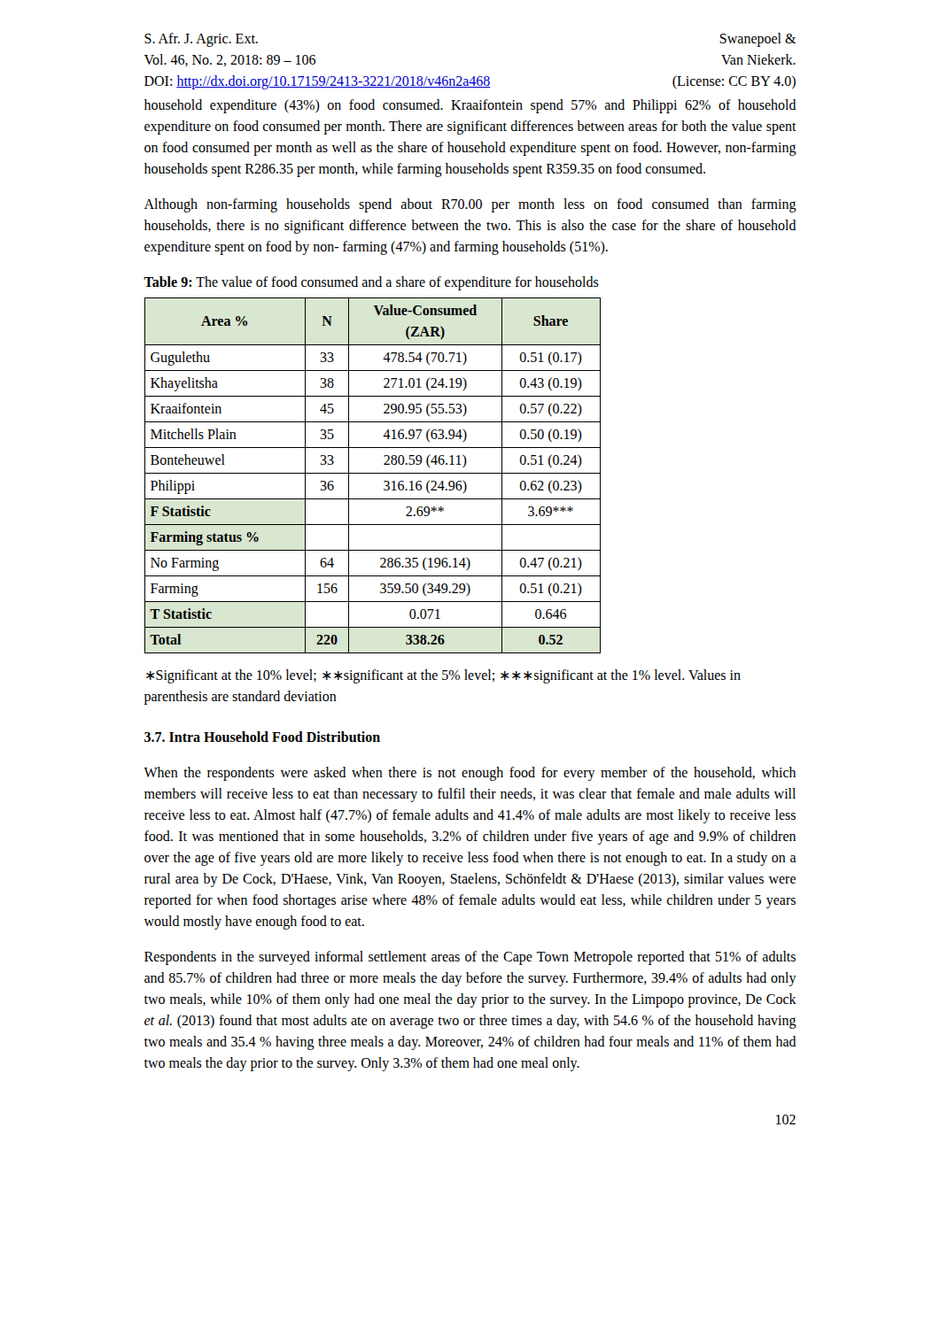| S. Afr. J. Agric. Ext. | Swanepoel & |
| Vol. 46, No. 2, 2018: 89 – 106 | Van Niekerk. |
| DOI: http://dx.doi.org/10.17159/2413-3221/2018/v46n2a468 | (License: CC BY 4.0) |
household expenditure (43%) on food consumed. Kraaifontein spend 57% and Philippi 62% of household expenditure on food consumed per month. There are significant differences between areas for both the value spent on food consumed per month as well as the share of household expenditure spent on food. However, non-farming households spent R286.35 per month, while farming households spent R359.35 on food consumed.
Although non-farming households spend about R70.00 per month less on food consumed than farming households, there is no significant difference between the two. This is also the case for the share of household expenditure spent on food by non- farming (47%) and farming households (51%).
Table 9: The value of food consumed and a share of expenditure for households
| Area % | N | Value-Consumed (ZAR) | Share |
| --- | --- | --- | --- |
| Gugulethu | 33 | 478.54 (70.71) | 0.51 (0.17) |
| Khayelitsha | 38 | 271.01 (24.19) | 0.43 (0.19) |
| Kraaifontein | 45 | 290.95 (55.53) | 0.57 (0.22) |
| Mitchells Plain | 35 | 416.97 (63.94) | 0.50 (0.19) |
| Bonteheuwel | 33 | 280.59 (46.11) | 0.51 (0.24) |
| Philippi | 36 | 316.16 (24.96) | 0.62 (0.23) |
| F Statistic | | 2.69** | 3.69*** |
| Farming status % | | | |
| No Farming | 64 | 286.35 (196.14) | 0.47 (0.21) |
| Farming | 156 | 359.50 (349.29) | 0.51 (0.21) |
| T Statistic | | 0.071 | 0.646 |
| Total | 220 | 338.26 | 0.52 |
∗Significant at the 10% level; ∗∗significant at the 5% level; ∗∗∗significant at the 1% level. Values in parenthesis are standard deviation
3.7. Intra Household Food Distribution
When the respondents were asked when there is not enough food for every member of the household, which members will receive less to eat than necessary to fulfil their needs, it was clear that female and male adults will receive less to eat. Almost half (47.7%) of female adults and 41.4% of male adults are most likely to receive less food. It was mentioned that in some households, 3.2% of children under five years of age and 9.9% of children over the age of five years old are more likely to receive less food when there is not enough to eat. In a study on a rural area by De Cock, D'Haese, Vink, Van Rooyen, Staelens, Schönfeldt & D'Haese (2013), similar values were reported for when food shortages arise where 48% of female adults would eat less, while children under 5 years would mostly have enough food to eat.
Respondents in the surveyed informal settlement areas of the Cape Town Metropole reported that 51% of adults and 85.7% of children had three or more meals the day before the survey. Furthermore, 39.4% of adults had only two meals, while 10% of them only had one meal the day prior to the survey. In the Limpopo province, De Cock et al. (2013) found that most adults ate on average two or three times a day, with 54.6 % of the household having two meals and 35.4 % having three meals a day. Moreover, 24% of children had four meals and 11% of them had two meals the day prior to the survey. Only 3.3% of them had one meal only.
102